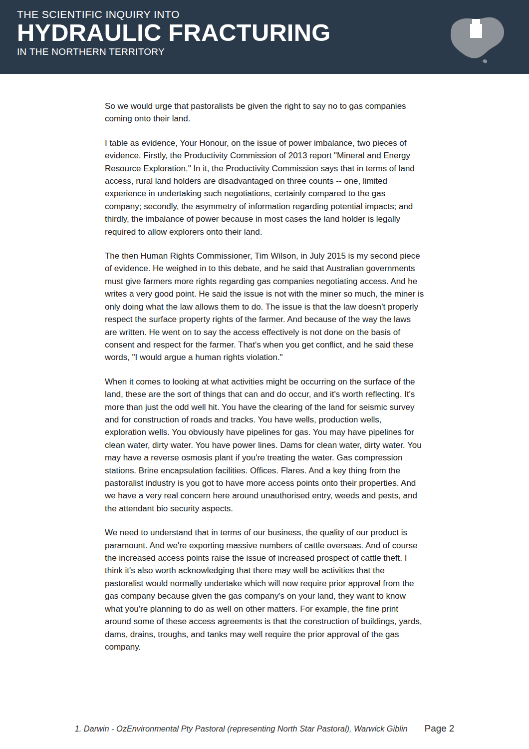The Scientific Inquiry into Hydraulic Fracturing in the Northern Territory
So we would urge that pastoralists be given the right to say no to gas companies coming onto their land.
I table as evidence, Your Honour, on the issue of power imbalance, two pieces of evidence. Firstly, the Productivity Commission of 2013 report "Mineral and Energy Resource Exploration." In it, the Productivity Commission says that in terms of land access, rural land holders are disadvantaged on three counts -- one, limited experience in undertaking such negotiations, certainly compared to the gas company; secondly, the asymmetry of information regarding potential impacts; and thirdly, the imbalance of power because in most cases the land holder is legally required to allow explorers onto their land.
The then Human Rights Commissioner, Tim Wilson, in July 2015 is my second piece of evidence. He weighed in to this debate, and he said that Australian governments must give farmers more rights regarding gas companies negotiating access. And he writes a very good point. He said the issue is not with the miner so much, the miner is only doing what the law allows them to do. The issue is that the law doesn't properly respect the surface property rights of the farmer. And because of the way the laws are written. He went on to say the access effectively is not done on the basis of consent and respect for the farmer. That's when you get conflict, and he said these words, "I would argue a human rights violation."
When it comes to looking at what activities might be occurring on the surface of the land, these are the sort of things that can and do occur, and it's worth reflecting. It's more than just the odd well hit. You have the clearing of the land for seismic survey and for construction of roads and tracks. You have wells, production wells, exploration wells. You obviously have pipelines for gas. You may have pipelines for clean water, dirty water. You have power lines. Dams for clean water, dirty water. You may have a reverse osmosis plant if you're treating the water. Gas compression stations. Brine encapsulation facilities. Offices. Flares. And a key thing from the pastoralist industry is you got to have more access points onto their properties. And we have a very real concern here around unauthorised entry, weeds and pests, and the attendant bio security aspects.
We need to understand that in terms of our business, the quality of our product is paramount. And we're exporting massive numbers of cattle overseas. And of course the increased access points raise the issue of increased prospect of cattle theft. I think it's also worth acknowledging that there may well be activities that the pastoralist would normally undertake which will now require prior approval from the gas company because given the gas company's on your land, they want to know what you're planning to do as well on other matters. For example, the fine print around some of these access agreements is that the construction of buildings, yards, dams, drains, troughs, and tanks may well require the prior approval of the gas company.
1. Darwin - OzEnvironmental Pty Pastoral (representing North Star Pastoral), Warwick Giblin Page 2